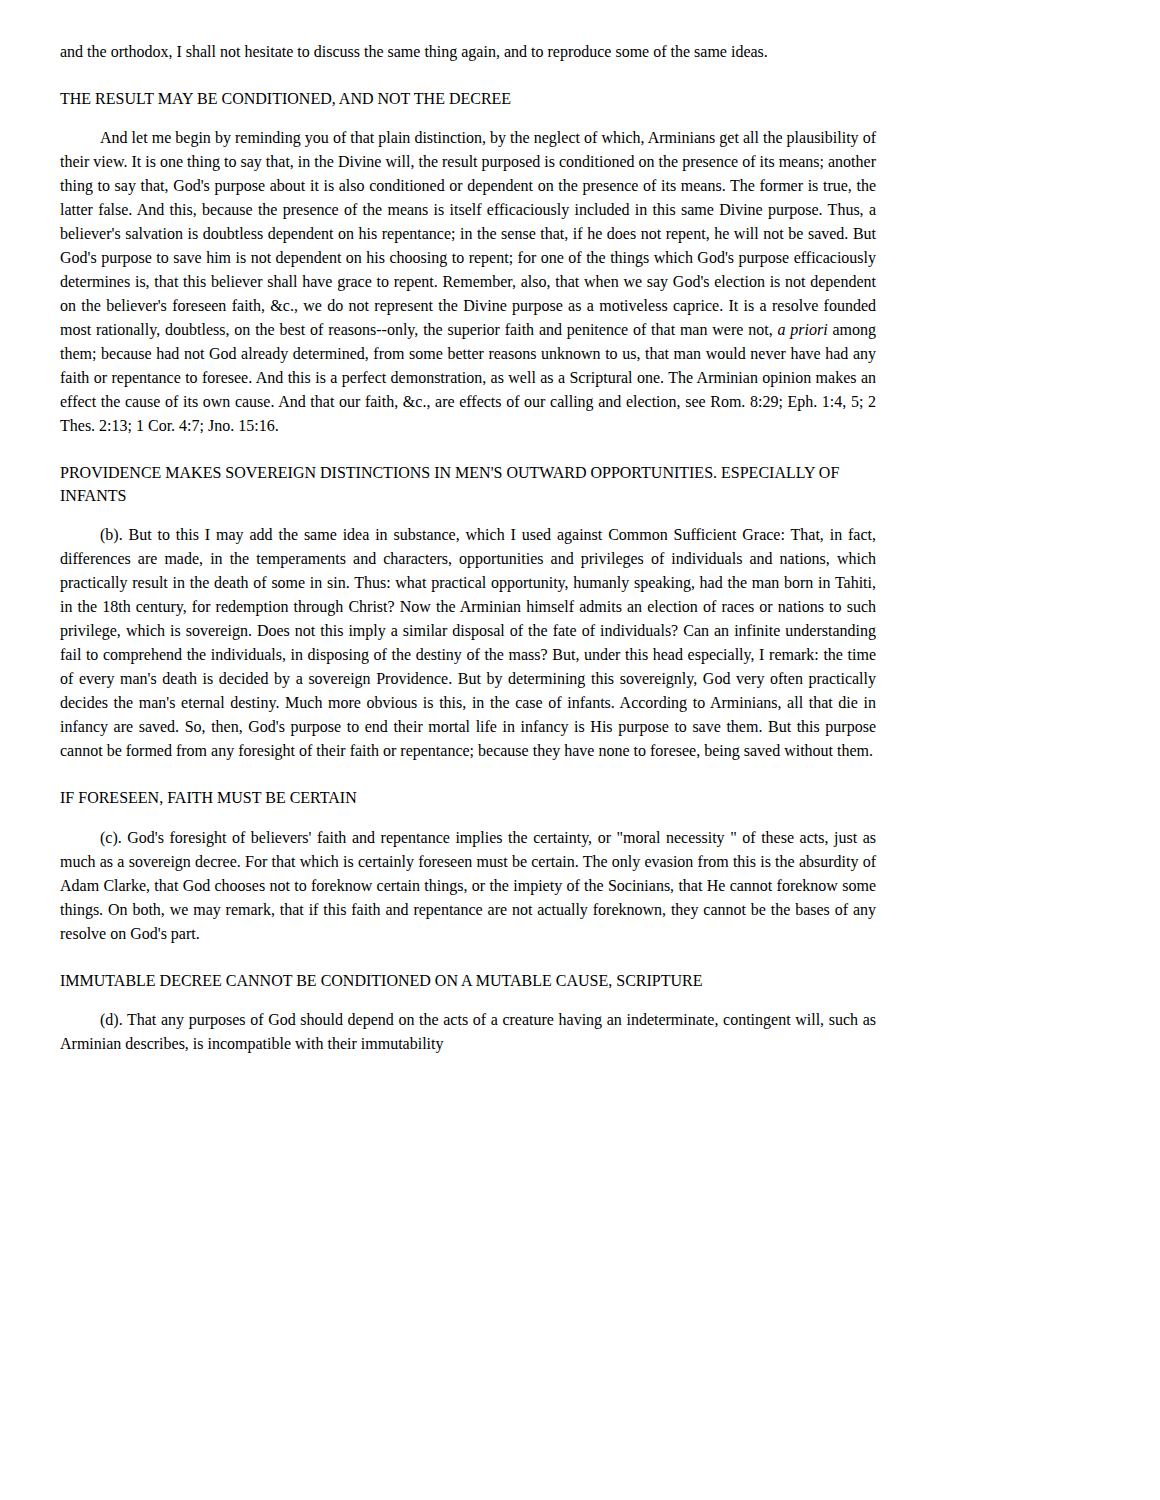and the orthodox, I shall not hesitate to discuss the same thing again, and to reproduce some of the same ideas.
The Result May Be Conditioned, and Not the Decree
And let me begin by reminding you of that plain distinction, by the neglect of which, Arminians get all the plausibility of their view. It is one thing to say that, in the Divine will, the result purposed is conditioned on the presence of its means; another thing to say that, God's purpose about it is also conditioned or dependent on the presence of its means. The former is true, the latter false. And this, because the presence of the means is itself efficaciously included in this same Divine purpose. Thus, a believer's salvation is doubtless dependent on his repentance; in the sense that, if he does not repent, he will not be saved. But God's purpose to save him is not dependent on his choosing to repent; for one of the things which God's purpose efficaciously determines is, that this believer shall have grace to repent. Remember, also, that when we say God's election is not dependent on the believer's foreseen faith, &c., we do not represent the Divine purpose as a motiveless caprice. It is a resolve founded most rationally, doubtless, on the best of reasons--only, the superior faith and penitence of that man were not, a priori among them; because had not God already determined, from some better reasons unknown to us, that man would never have had any faith or repentance to foresee. And this is a perfect demonstration, as well as a Scriptural one. The Arminian opinion makes an effect the cause of its own cause. And that our faith, &c., are effects of our calling and election, see Rom. 8:29; Eph. 1:4, 5; 2 Thes. 2:13; 1 Cor. 4:7; Jno. 15:16.
Providence Makes Sovereign Distinctions in Men's Outward Opportunities. Especially of Infants
(b). But to this I may add the same idea in substance, which I used against Common Sufficient Grace: That, in fact, differences are made, in the temperaments and characters, opportunities and privileges of individuals and nations, which practically result in the death of some in sin. Thus: what practical opportunity, humanly speaking, had the man born in Tahiti, in the 18th century, for redemption through Christ? Now the Arminian himself admits an election of races or nations to such privilege, which is sovereign. Does not this imply a similar disposal of the fate of individuals? Can an infinite understanding fail to comprehend the individuals, in disposing of the destiny of the mass? But, under this head especially, I remark: the time of every man's death is decided by a sovereign Providence. But by determining this sovereignly, God very often practically decides the man's eternal destiny. Much more obvious is this, in the case of infants. According to Arminians, all that die in infancy are saved. So, then, God's purpose to end their mortal life in infancy is His purpose to save them. But this purpose cannot be formed from any foresight of their faith or repentance; because they have none to foresee, being saved without them.
If Foreseen, Faith Must Be Certain
(c). God's foresight of believers' faith and repentance implies the certainty, or "moral necessity " of these acts, just as much as a sovereign decree. For that which is certainly foreseen must be certain. The only evasion from this is the absurdity of Adam Clarke, that God chooses not to foreknow certain things, or the impiety of the Socinians, that He cannot foreknow some things. On both, we may remark, that if this faith and repentance are not actually foreknown, they cannot be the bases of any resolve on God's part.
Immutable Decree Cannot Be Conditioned on a Mutable Cause, Scripture
(d). That any purposes of God should depend on the acts of a creature having an indeterminate, contingent will, such as Arminian describes, is incompatible with their immutability